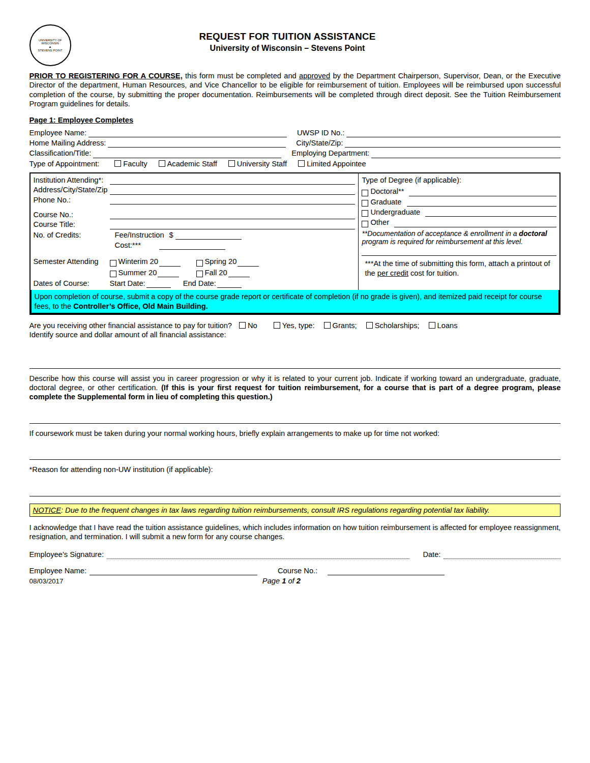UNIVERSITY OF WISCONSIN
▲
STEVENS POINT
REQUEST FOR TUITION ASSISTANCE
University of Wisconsin – Stevens Point
PRIOR TO REGISTERING FOR A COURSE, this form must be completed and approved by the Department Chairperson, Supervisor, Dean, or the Executive Director of the department, Human Resources, and Vice Chancellor to be eligible for reimbursement of tuition. Employees will be reimbursed upon successful completion of the course, by submitting the proper documentation. Reimbursements will be completed through direct deposit. See the Tuition Reimbursement Program guidelines for details.
Page 1: Employee Completes
Employee Name: UWSP ID No.:
Home Mailing Address: City/State/Zip:
Classification/Title: Employing Department:
Type of Appointment: Faculty Academic Staff University Staff Limited Appointee
| Institution Attending*: Address/City/State/Zip Phone No.: Course No.: Course Title: No. of Credits: Fee/Instruction $ Cost:*** Semester Attending Winterim 20 Spring 20 Summer 20 Fall 20 Dates of Course: Start Date: End Date: | Type of Degree (if applicable): Doctoral** Graduate Undergraduate Other **Documentation of acceptance & enrollment in a doctoral program is required for reimbursement at this level. ***At the time of submitting this form, attach a printout of the per credit cost for tuition. |
Upon completion of course, submit a copy of the course grade report or certificate of completion (if no grade is given), and itemized paid receipt for course fees, to the Controller’s Office, Old Main Building.
Are you receiving other financial assistance to pay for tuition? No Yes, type: Grants; Scholarships; Loans
Identify source and dollar amount of all financial assistance:
Describe how this course will assist you in career progression or why it is related to your current job. Indicate if working toward an undergraduate, graduate, doctoral degree, or other certification. (If this is your first request for tuition reimbursement, for a course that is part of a degree program, please complete the Supplemental form in lieu of completing this question.)
If coursework must be taken during your normal working hours, briefly explain arrangements to make up for time not worked:
*Reason for attending non-UW institution (if applicable):
NOTICE: Due to the frequent changes in tax laws regarding tuition reimbursements, consult IRS regulations regarding potential tax liability.
I acknowledge that I have read the tuition assistance guidelines, which includes information on how tuition reimbursement is affected for employee reassignment, resignation, and termination. I will submit a new form for any course changes.
Employee’s Signature: Date:
Employee Name: Course No.:
08/03/2017
Page 1 of 2